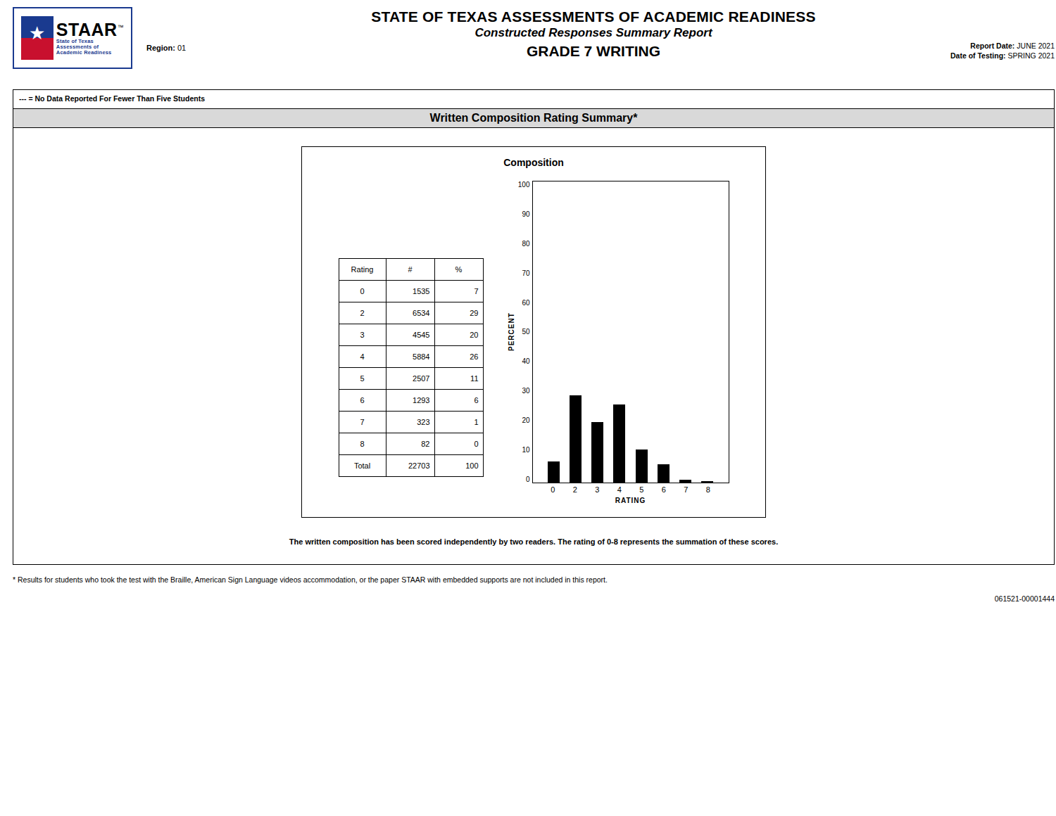★
STAAR™
State of Texas
Assessments of
Academic Readiness
STATE OF TEXAS ASSESSMENTS OF ACADEMIC READINESS
Constructed Responses Summary Report
GRADE 7 WRITING
Region: 01
Report Date: JUNE 2021
Date of Testing: SPRING 2021
--- = No Data Reported For Fewer Than Five Students
Written Composition Rating Summary*
Composition
| Rating | # | % |
| --- | --- | --- |
| 0 | 1535 | 7 |
| 2 | 6534 | 29 |
| 3 | 4545 | 20 |
| 4 | 5884 | 26 |
| 5 | 2507 | 11 |
| 6 | 1293 | 6 |
| 7 | 323 | 1 |
| 8 | 82 | 0 |
| Total | 22703 | 100 |
PERCENT
100
90
80
70
60
50
40
30
20
10
0
0234 5678
RATING
The written composition has been scored independently by two readers. The rating of 0-8 represents the summation of these scores.
* Results for students who took the test with the Braille, American Sign Language videos accommodation, or the paper STAAR with embedded supports are not included in this report.
061521-00001444